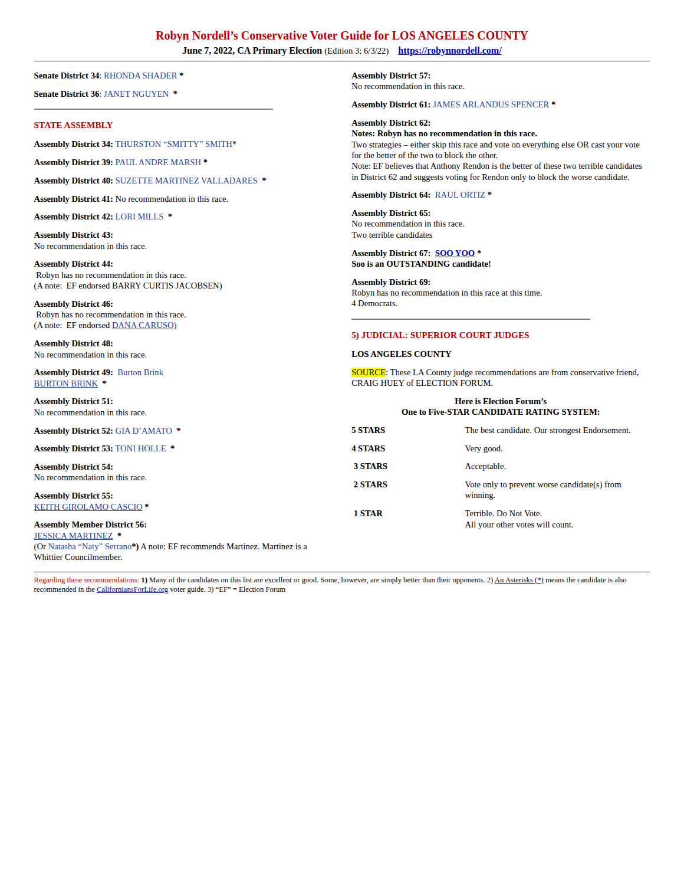Robyn Nordell’s Conservative Voter Guide for LOS ANGELES COUNTY
June 7, 2022, CA Primary Election (Edition 3; 6/3/22) https://robynnordell.com/
Senate District 34: RHONDA SHADER *
Senate District 36: JANET NGUYEN *
STATE ASSEMBLY
Assembly District 34: THURSTON “SMITTY” SMITH*
Assembly District 39: PAUL ANDRE MARSH *
Assembly District 40: SUZETTE MARTINEZ VALLADARES *
Assembly District 41: No recommendation in this race.
Assembly District 42: LORI MILLS *
Assembly District 43:
No recommendation in this race.
Assembly District 44:
Robyn has no recommendation in this race.
(A note: EF endorsed BARRY CURTIS JACOBSEN)
Assembly District 46:
Robyn has no recommendation in this race.
(A note: EF endorsed DANA CARUSO)
Assembly District 48:
No recommendation in this race.
Assembly District 49: Burton Brink
BURTON BRINK *
Assembly District 51:
No recommendation in this race.
Assembly District 52: GIA D’AMATO *
Assembly District 53: TONI HOLLE *
Assembly District 54:
No recommendation in this race.
Assembly District 55:
KEITH GIROLAMO CASCIO *
Assembly Member District 56:
JESSICA MARTINEZ *
(Or Natasha “Naty” Serrano*) A note: EF recommends Martinez. Martinez is a Whittier Councilmember.
Assembly District 57:
No recommendation in this race.
Assembly District 61: JAMES ARLANDUS SPENCER *
Assembly District 62:
Notes: Robyn has no recommendation in this race.
Two strategies – either skip this race and vote on everything else OR cast your vote for the better of the two to block the other.
Note: EF believes that Anthony Rendon is the better of these two terrible candidates in District 62 and suggests voting for Rendon only to block the worse candidate.
Assembly District 64: RAUL ORTIZ *
Assembly District 65:
No recommendation in this race.
Two terrible candidates
Assembly District 67: SOO YOO *
Soo is an OUTSTANDING candidate!
Assembly District 69:
Robyn has no recommendation in this race at this time.
4 Democrats.
5) JUDICIAL: SUPERIOR COURT JUDGES
LOS ANGELES COUNTY
SOURCE: These LA County judge recommendations are from conservative friend, CRAIG HUEY of ELECTION FORUM.
Here is Election Forum’s
One to Five-STAR CANDIDATE RATING SYSTEM:
| 5 STARS | The best candidate. Our strongest Endorsement. |
| 4 STARS | Very good. |
| 3 STARS | Acceptable. |
| 2 STARS | Vote only to prevent worse candidate(s) from winning. |
| 1 STAR | Terrible. Do Not Vote. All your other votes will count. |
Regarding these recommendations: 1) Many of the candidates on this list are excellent or good. Some, however, are simply better than their opponents. 2) An Asterisks (*) means the candidate is also recommended in the CaliforniansForLife.org voter guide. 3) “EF” = Election Forum